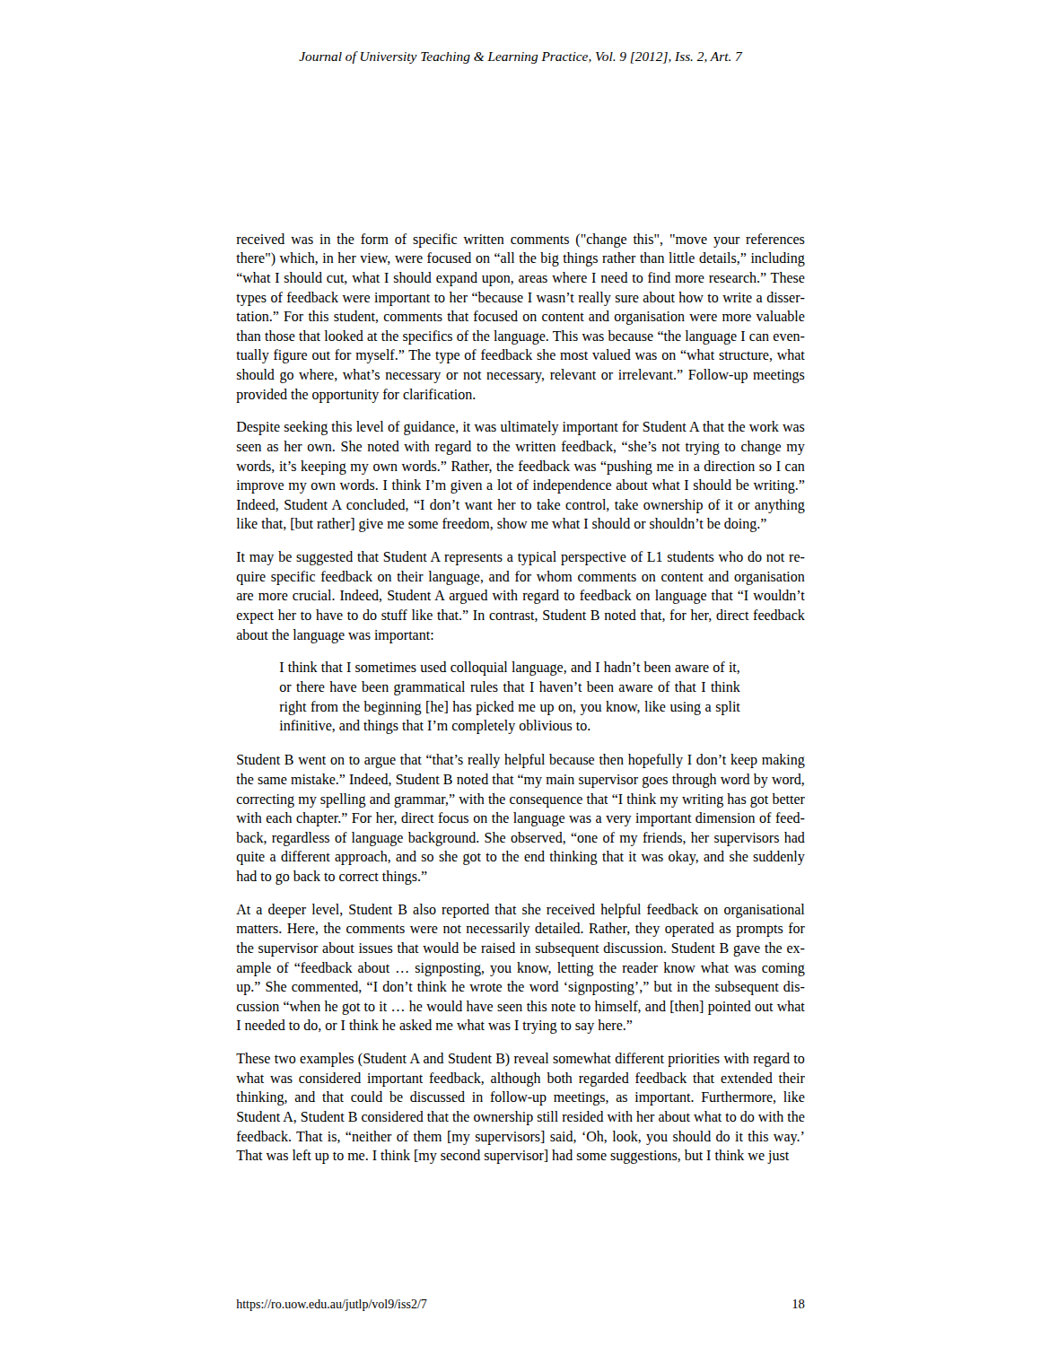Journal of University Teaching & Learning Practice, Vol. 9 [2012], Iss. 2, Art. 7
received was in the form of specific written comments ("change this", "move your references there") which, in her view, were focused on “all the big things rather than little details,” including “what I should cut, what I should expand upon, areas where I need to find more research.” These types of feedback were important to her “because I wasn’t really sure about how to write a dissertation.” For this student, comments that focused on content and organisation were more valuable than those that looked at the specifics of the language. This was because “the language I can eventually figure out for myself.” The type of feedback she most valued was on “what structure, what should go where, what’s necessary or not necessary, relevant or irrelevant.” Follow-up meetings provided the opportunity for clarification.
Despite seeking this level of guidance, it was ultimately important for Student A that the work was seen as her own. She noted with regard to the written feedback, “she’s not trying to change my words, it’s keeping my own words.” Rather, the feedback was “pushing me in a direction so I can improve my own words. I think I’m given a lot of independence about what I should be writing.” Indeed, Student A concluded, “I don’t want her to take control, take ownership of it or anything like that, [but rather] give me some freedom, show me what I should or shouldn’t be doing.”
It may be suggested that Student A represents a typical perspective of L1 students who do not require specific feedback on their language, and for whom comments on content and organisation are more crucial. Indeed, Student A argued with regard to feedback on language that “I wouldn’t expect her to have to do stuff like that.” In contrast, Student B noted that, for her, direct feedback about the language was important:
I think that I sometimes used colloquial language, and I hadn’t been aware of it, or there have been grammatical rules that I haven’t been aware of that I think right from the beginning [he] has picked me up on, you know, like using a split infinitive, and things that I’m completely oblivious to.
Student B went on to argue that “that’s really helpful because then hopefully I don’t keep making the same mistake.” Indeed, Student B noted that “my main supervisor goes through word by word, correcting my spelling and grammar,” with the consequence that “I think my writing has got better with each chapter.” For her, direct focus on the language was a very important dimension of feedback, regardless of language background. She observed, “one of my friends, her supervisors had quite a different approach, and so she got to the end thinking that it was okay, and she suddenly had to go back to correct things.”
At a deeper level, Student B also reported that she received helpful feedback on organisational matters. Here, the comments were not necessarily detailed. Rather, they operated as prompts for the supervisor about issues that would be raised in subsequent discussion. Student B gave the example of “feedback about … signposting, you know, letting the reader know what was coming up.” She commented, “I don’t think he wrote the word ‘signposting’,” but in the subsequent discussion “when he got to it … he would have seen this note to himself, and [then] pointed out what I needed to do, or I think he asked me what was I trying to say here.”
These two examples (Student A and Student B) reveal somewhat different priorities with regard to what was considered important feedback, although both regarded feedback that extended their thinking, and that could be discussed in follow-up meetings, as important. Furthermore, like Student A, Student B considered that the ownership still resided with her about what to do with the feedback. That is, “neither of them [my supervisors] said, ‘Oh, look, you should do it this way.’ That was left up to me. I think [my second supervisor] had some suggestions, but I think we just
https://ro.uow.edu.au/jutlp/vol9/iss2/7 18